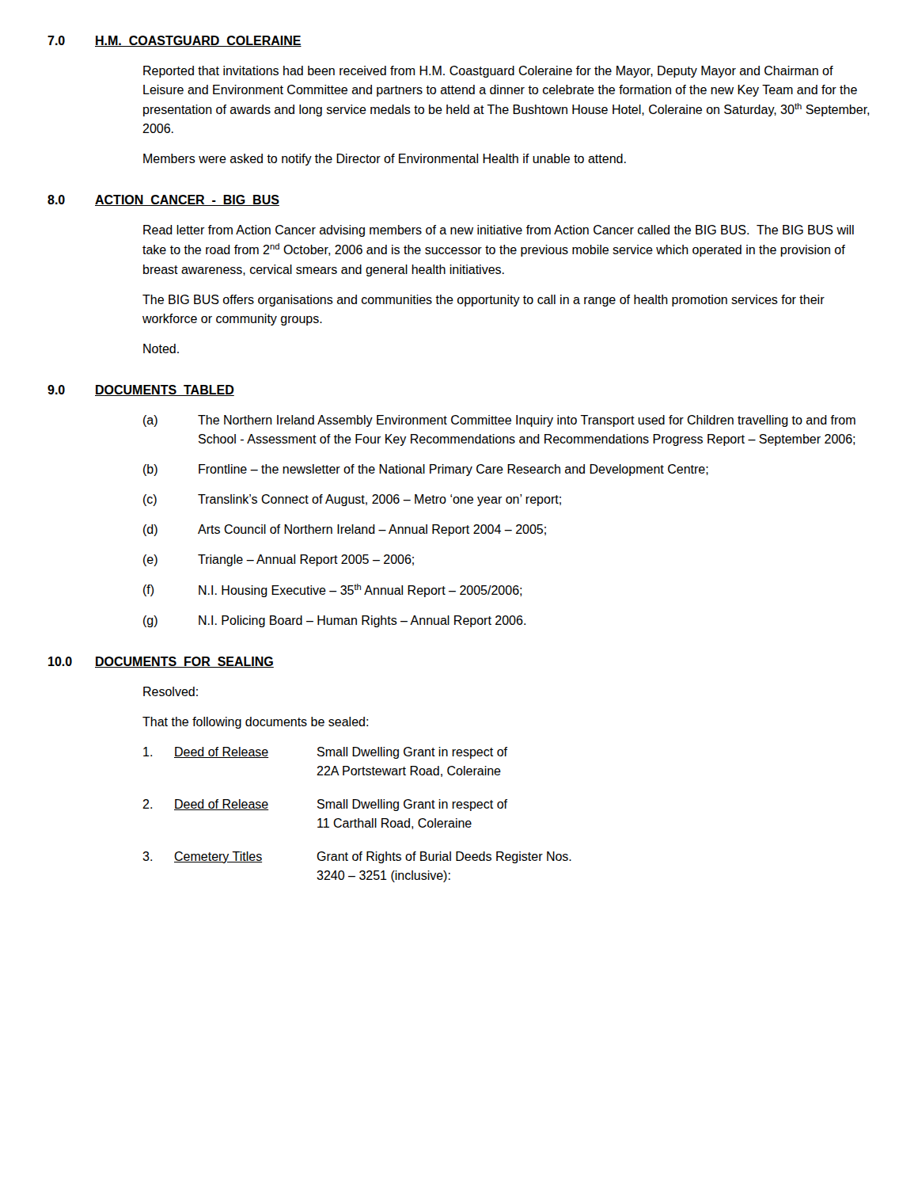7.0 H.M. Coastguard Coleraine
Reported that invitations had been received from H.M. Coastguard Coleraine for the Mayor, Deputy Mayor and Chairman of Leisure and Environment Committee and partners to attend a dinner to celebrate the formation of the new Key Team and for the presentation of awards and long service medals to be held at The Bushtown House Hotel, Coleraine on Saturday, 30th September, 2006.
Members were asked to notify the Director of Environmental Health if unable to attend.
8.0 Action Cancer - Big Bus
Read letter from Action Cancer advising members of a new initiative from Action Cancer called the BIG BUS. The BIG BUS will take to the road from 2nd October, 2006 and is the successor to the previous mobile service which operated in the provision of breast awareness, cervical smears and general health initiatives.
The BIG BUS offers organisations and communities the opportunity to call in a range of health promotion services for their workforce or community groups.
Noted.
9.0 Documents Tabled
(a) The Northern Ireland Assembly Environment Committee Inquiry into Transport used for Children travelling to and from School - Assessment of the Four Key Recommendations and Recommendations Progress Report – September 2006;
(b) Frontline – the newsletter of the National Primary Care Research and Development Centre;
(c) Translink’s Connect of August, 2006 – Metro ‘one year on’ report;
(d) Arts Council of Northern Ireland – Annual Report 2004 – 2005;
(e) Triangle – Annual Report 2005 – 2006;
(f) N.I. Housing Executive – 35th Annual Report – 2005/2006;
(g) N.I. Policing Board – Human Rights – Annual Report 2006.
10.0 Documents for Sealing
Resolved:
That the following documents be sealed:
1. Deed of Release Small Dwelling Grant in respect of
22A Portstewart Road, Coleraine
2. Deed of Release Small Dwelling Grant in respect of
11 Carthall Road, Coleraine
3. Cemetery Titles Grant of Rights of Burial Deeds Register Nos.
3240 – 3251 (inclusive):